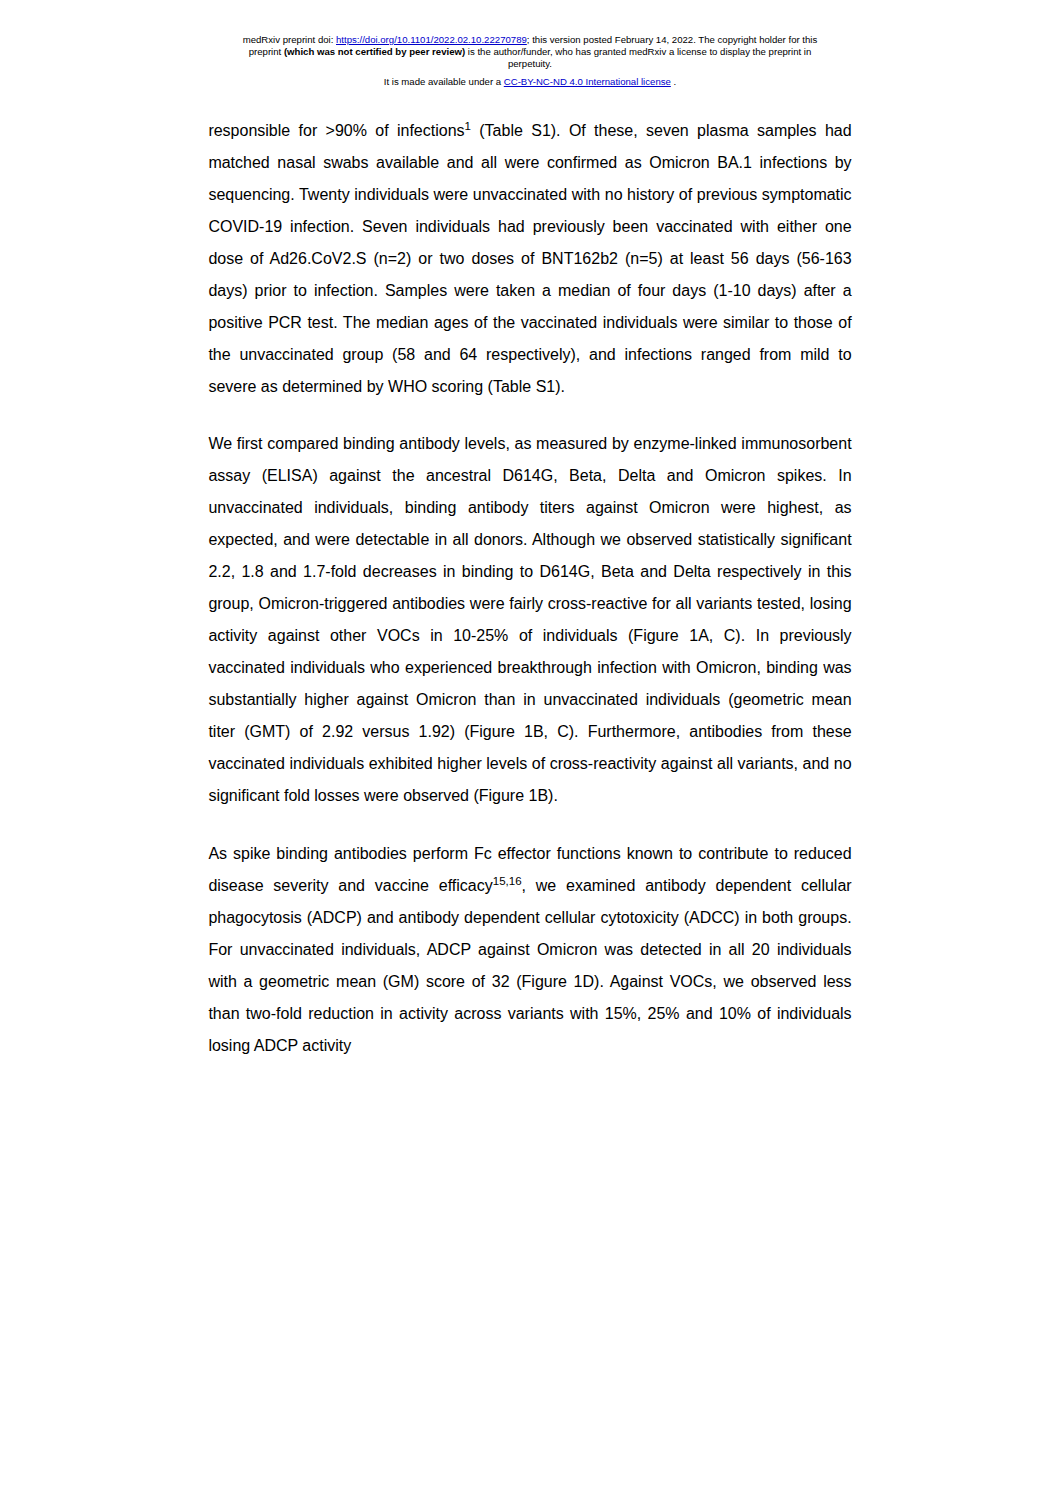medRxiv preprint doi: https://doi.org/10.1101/2022.02.10.22270789; this version posted February 14, 2022. The copyright holder for this preprint (which was not certified by peer review) is the author/funder, who has granted medRxiv a license to display the preprint in perpetuity.
It is made available under a CC-BY-NC-ND 4.0 International license .
responsible for >90% of infections1 (Table S1). Of these, seven plasma samples had matched nasal swabs available and all were confirmed as Omicron BA.1 infections by sequencing. Twenty individuals were unvaccinated with no history of previous symptomatic COVID-19 infection. Seven individuals had previously been vaccinated with either one dose of Ad26.CoV2.S (n=2) or two doses of BNT162b2 (n=5) at least 56 days (56-163 days) prior to infection. Samples were taken a median of four days (1-10 days) after a positive PCR test. The median ages of the vaccinated individuals were similar to those of the unvaccinated group (58 and 64 respectively), and infections ranged from mild to severe as determined by WHO scoring (Table S1).
We first compared binding antibody levels, as measured by enzyme-linked immunosorbent assay (ELISA) against the ancestral D614G, Beta, Delta and Omicron spikes. In unvaccinated individuals, binding antibody titers against Omicron were highest, as expected, and were detectable in all donors. Although we observed statistically significant 2.2, 1.8 and 1.7-fold decreases in binding to D614G, Beta and Delta respectively in this group, Omicron-triggered antibodies were fairly cross-reactive for all variants tested, losing activity against other VOCs in 10-25% of individuals (Figure 1A, C). In previously vaccinated individuals who experienced breakthrough infection with Omicron, binding was substantially higher against Omicron than in unvaccinated individuals (geometric mean titer (GMT) of 2.92 versus 1.92) (Figure 1B, C). Furthermore, antibodies from these vaccinated individuals exhibited higher levels of cross-reactivity against all variants, and no significant fold losses were observed (Figure 1B).
As spike binding antibodies perform Fc effector functions known to contribute to reduced disease severity and vaccine efficacy15,16, we examined antibody dependent cellular phagocytosis (ADCP) and antibody dependent cellular cytotoxicity (ADCC) in both groups. For unvaccinated individuals, ADCP against Omicron was detected in all 20 individuals with a geometric mean (GM) score of 32 (Figure 1D). Against VOCs, we observed less than two-fold reduction in activity across variants with 15%, 25% and 10% of individuals losing ADCP activity